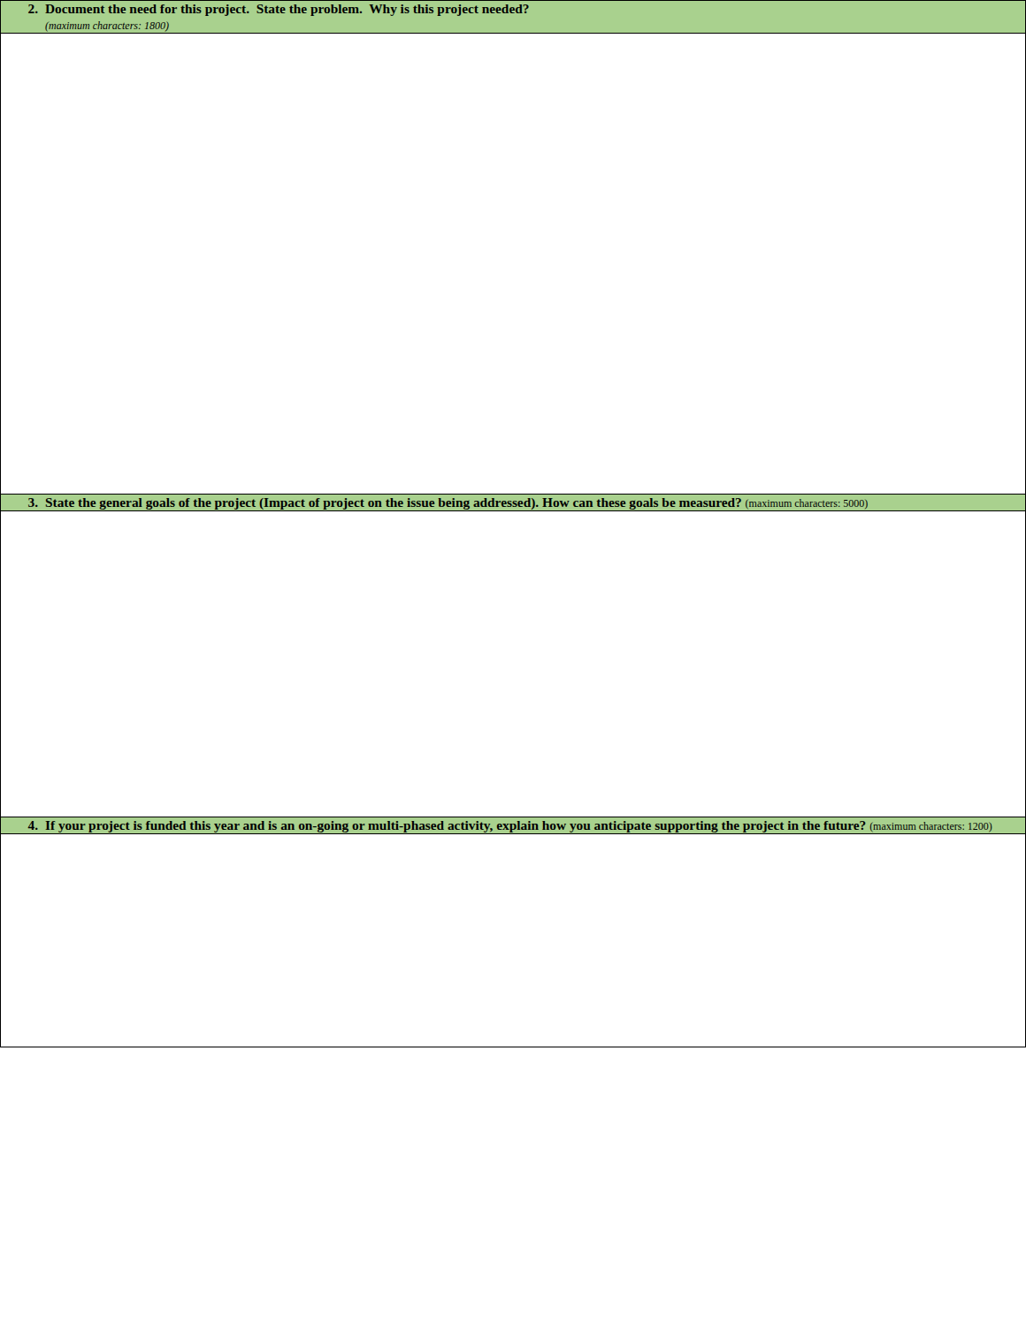| / 2. / Document the need for this project. State the problem. Why is this project needed? (maximum characters: 1800) / |
| / 3. / State the general goals of the project (Impact of project on the issue being addressed). How can these goals be measured? (maximum characters: 5000) / |
| / 4. / If your project is funded this year and is an on-going or multi-phased activity, explain how you anticipate supporting the project in the future? (maximum characters: 1200) / |